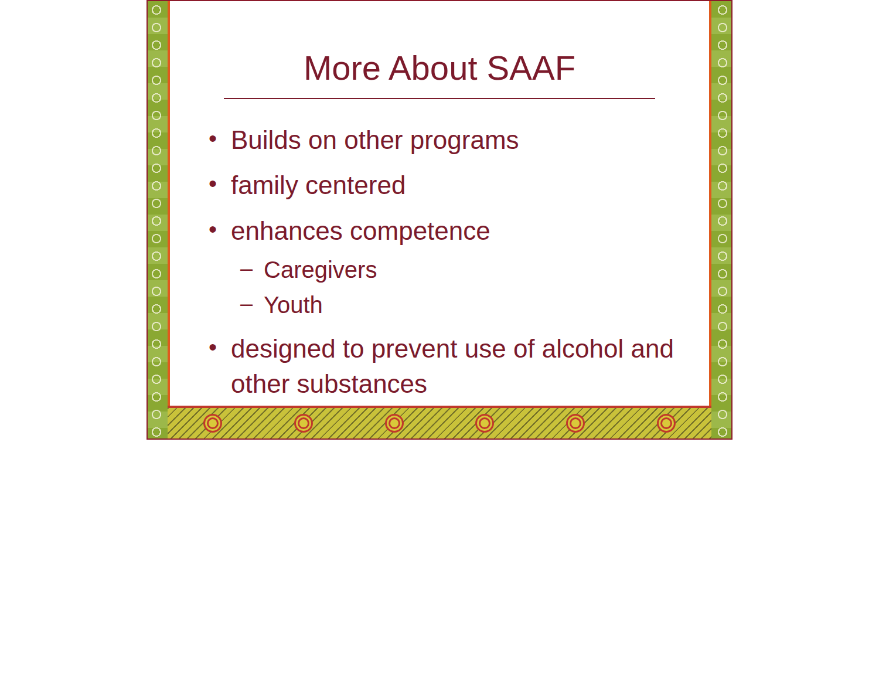More About SAAF
Builds on other programs
family centered
enhances competence
Caregivers
Youth
designed to prevent use of alcohol and other substances